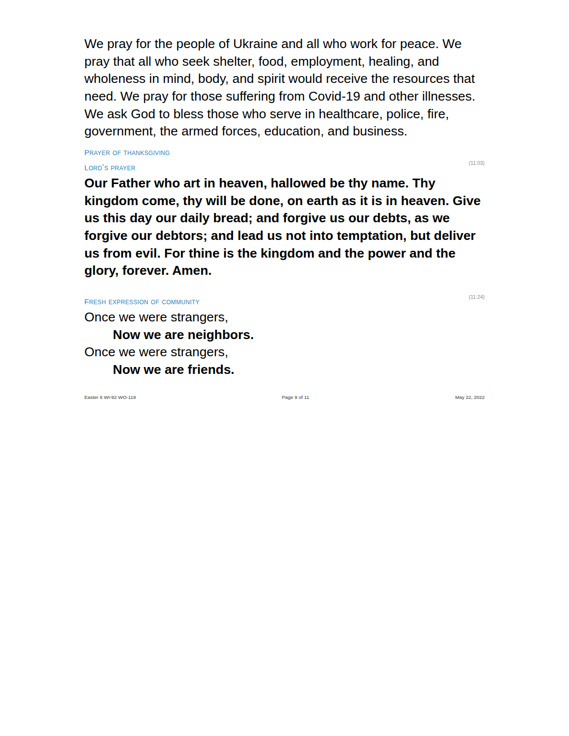We pray for the people of Ukraine and all who work for peace. We pray that all who seek shelter, food, employment, healing, and wholeness in mind, body, and spirit would receive the resources that need. We pray for those suffering from Covid-19 and other illnesses. We ask God to bless those who serve in healthcare, police, fire, government, the armed forces, education, and business.
Prayer of Thanksgiving
Lord’s Prayer (11:03)
Our Father who art in heaven, hallowed be thy name. Thy kingdom come, thy will be done, on earth as it is in heaven. Give us this day our daily bread; and forgive us our debts, as we forgive our debtors; and lead us not into temptation, but deliver us from evil. For thine is the kingdom and the power and the glory, forever. Amen.
Fresh Expression of Community (11:24)
Once we were strangers, Now we are neighbors. Once we were strangers, Now we are friends.
Easter 6 WI-92 WO-119 Page 9 of 11 May 22, 2022